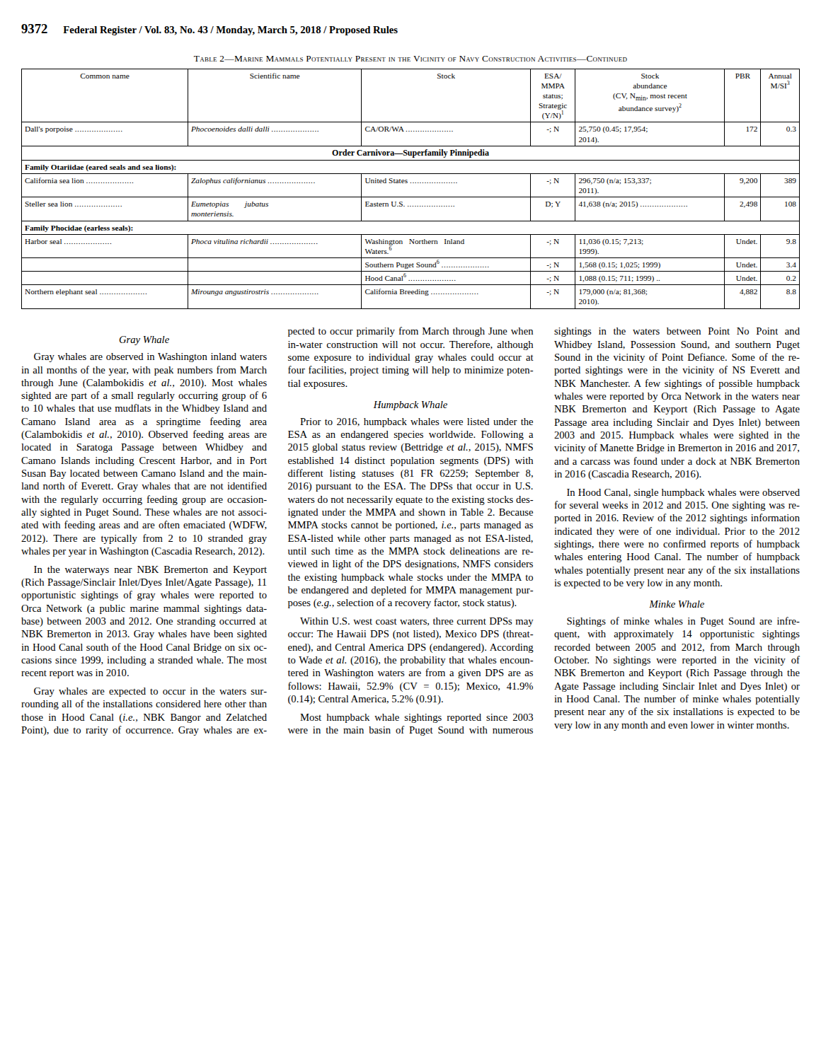9372 Federal Register / Vol. 83, No. 43 / Monday, March 5, 2018 / Proposed Rules
Table 2—Marine Mammals Potentially Present in the Vicinity of Navy Construction Activities—Continued
| Common name | Scientific name | Stock | ESA/ MMPA status; Strategic (Y/N) 1 | Stock abundance (CV, N min , most recent abundance survey) 2 | PBR | Annual M/SI 3 |
| --- | --- | --- | --- | --- | --- | --- |
| Dall's porpoise | Phocoenoides dalli dalli | CA/OR/WA | -; N | 25,750 (0.45; 17,954; 2014). | 172 | 0.3 |
| Order Carnivora—Superfamily Pinnipedia |
| Family Otariidae (eared seals and sea lions): |
| California sea lion | Zalophus californianus | United States | -; N | 296,750 (n/a; 153,337; 2011). | 9,200 | 389 |
| Steller sea lion | Eumetopias jubatus monteriensis. | Eastern U.S. | D; Y | 41,638 (n/a; 2015) | 2,498 | 108 |
| Family Phocidae (earless seals): |
| Harbor seal | Phoca vitulina richardii | Washington Northern Inland Waters. 6 | -; N | 11,036 (0.15; 7,213; 1999). | Undet. | 9.8 |
| | | Southern Puget Sound 6 | -; N | 1,568 (0.15; 1,025; 1999) | Undet. | 3.4 |
| | | Hood Canal 6 | -; N | 1,088 (0.15; 711; 1999) .. | Undet. | 0.2 |
| Northern elephant seal | Mirounga angustirostris | California Breeding | -; N | 179,000 (n/a; 81,368; 2010). | 4,882 | 8.8 |
Gray Whale
Gray whales are observed in Washington inland waters in all months of the year, with peak numbers from March through June (Calambokidis et al., 2010). Most whales sighted are part of a small regularly occurring group of 6 to 10 whales that use mudflats in the Whidbey Island and Camano Island area as a springtime feeding area (Calambokidis et al., 2010). Observed feeding areas are located in Saratoga Passage between Whidbey and Camano Islands including Crescent Harbor, and in Port Susan Bay located between Camano Island and the mainland north of Everett. Gray whales that are not identified with the regularly occurring feeding group are occasionally sighted in Puget Sound. These whales are not associated with feeding areas and are often emaciated (WDFW, 2012). There are typically from 2 to 10 stranded gray whales per year in Washington (Cascadia Research, 2012).
In the waterways near NBK Bremerton and Keyport (Rich Passage/Sinclair Inlet/Dyes Inlet/Agate Passage), 11 opportunistic sightings of gray whales were reported to Orca Network (a public marine mammal sightings database) between 2003 and 2012. One stranding occurred at NBK Bremerton in 2013. Gray whales have been sighted in Hood Canal south of the Hood Canal Bridge on six occasions since 1999, including a stranded whale. The most recent report was in 2010.
Gray whales are expected to occur in the waters surrounding all of the installations considered here other than those in Hood Canal (i.e., NBK Bangor and Zelatched Point), due to rarity of occurrence. Gray whales are expected to occur primarily from March through June when in-water construction will not occur. Therefore, although some exposure to individual gray whales could occur at four facilities, project timing will help to minimize potential exposures.
Humpback Whale
Prior to 2016, humpback whales were listed under the ESA as an endangered species worldwide. Following a 2015 global status review (Bettridge et al., 2015), NMFS established 14 distinct population segments (DPS) with different listing statuses (81 FR 62259; September 8, 2016) pursuant to the ESA. The DPSs that occur in U.S. waters do not necessarily equate to the existing stocks designated under the MMPA and shown in Table 2. Because MMPA stocks cannot be portioned, i.e., parts managed as ESA-listed while other parts managed as not ESA-listed, until such time as the MMPA stock delineations are reviewed in light of the DPS designations, NMFS considers the existing humpback whale stocks under the MMPA to be endangered and depleted for MMPA management purposes (e.g., selection of a recovery factor, stock status).
Within U.S. west coast waters, three current DPSs may occur: The Hawaii DPS (not listed), Mexico DPS (threatened), and Central America DPS (endangered). According to Wade et al. (2016), the probability that whales encountered in Washington waters are from a given DPS are as follows: Hawaii, 52.9% (CV = 0.15); Mexico, 41.9% (0.14); Central America, 5.2% (0.91).
Most humpback whale sightings reported since 2003 were in the main basin of Puget Sound with numerous sightings in the waters between Point No Point and Whidbey Island, Possession Sound, and southern Puget Sound in the vicinity of Point Defiance. Some of the reported sightings were in the vicinity of NS Everett and NBK Manchester. A few sightings of possible humpback whales were reported by Orca Network in the waters near NBK Bremerton and Keyport (Rich Passage to Agate Passage area including Sinclair and Dyes Inlet) between 2003 and 2015. Humpback whales were sighted in the vicinity of Manette Bridge in Bremerton in 2016 and 2017, and a carcass was found under a dock at NBK Bremerton in 2016 (Cascadia Research, 2016).
In Hood Canal, single humpback whales were observed for several weeks in 2012 and 2015. One sighting was reported in 2016. Review of the 2012 sightings information indicated they were of one individual. Prior to the 2012 sightings, there were no confirmed reports of humpback whales entering Hood Canal. The number of humpback whales potentially present near any of the six installations is expected to be very low in any month.
Minke Whale
Sightings of minke whales in Puget Sound are infrequent, with approximately 14 opportunistic sightings recorded between 2005 and 2012, from March through October. No sightings were reported in the vicinity of NBK Bremerton and Keyport (Rich Passage through the Agate Passage including Sinclair Inlet and Dyes Inlet) or in Hood Canal. The number of minke whales potentially present near any of the six installations is expected to be very low in any month and even lower in winter months.